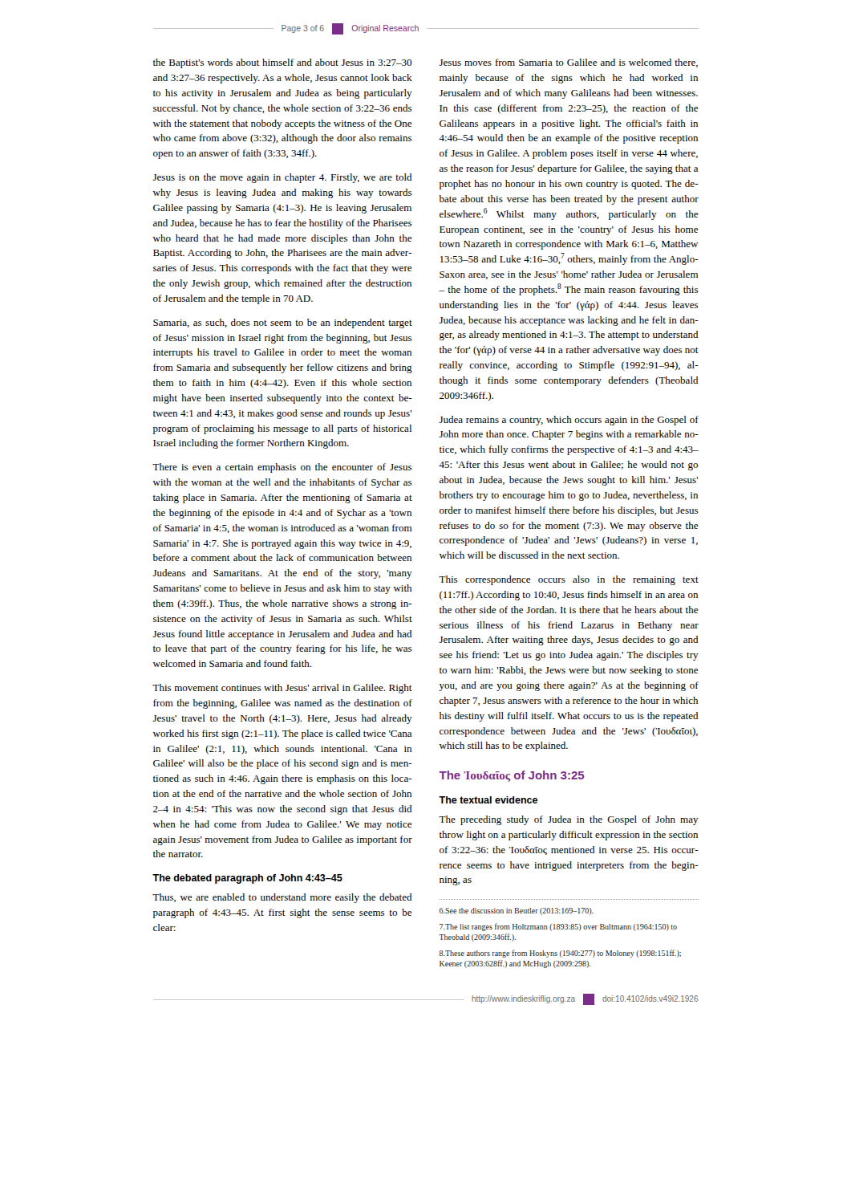Page 3 of 6 Original Research
the Baptist's words about himself and about Jesus in 3:27–30 and 3:27–36 respectively. As a whole, Jesus cannot look back to his activity in Jerusalem and Judea as being particularly successful. Not by chance, the whole section of 3:22–36 ends with the statement that nobody accepts the witness of the One who came from above (3:32), although the door also remains open to an answer of faith (3:33, 34ff.).
Jesus is on the move again in chapter 4. Firstly, we are told why Jesus is leaving Judea and making his way towards Galilee passing by Samaria (4:1–3). He is leaving Jerusalem and Judea, because he has to fear the hostility of the Pharisees who heard that he had made more disciples than John the Baptist. According to John, the Pharisees are the main adversaries of Jesus. This corresponds with the fact that they were the only Jewish group, which remained after the destruction of Jerusalem and the temple in 70 AD.
Samaria, as such, does not seem to be an independent target of Jesus' mission in Israel right from the beginning, but Jesus interrupts his travel to Galilee in order to meet the woman from Samaria and subsequently her fellow citizens and bring them to faith in him (4:4–42). Even if this whole section might have been inserted subsequently into the context between 4:1 and 4:43, it makes good sense and rounds up Jesus' program of proclaiming his message to all parts of historical Israel including the former Northern Kingdom.
There is even a certain emphasis on the encounter of Jesus with the woman at the well and the inhabitants of Sychar as taking place in Samaria. After the mentioning of Samaria at the beginning of the episode in 4:4 and of Sychar as a 'town of Samaria' in 4:5, the woman is introduced as a 'woman from Samaria' in 4:7. She is portrayed again this way twice in 4:9, before a comment about the lack of communication between Judeans and Samaritans. At the end of the story, 'many Samaritans' come to believe in Jesus and ask him to stay with them (4:39ff.). Thus, the whole narrative shows a strong insistence on the activity of Jesus in Samaria as such. Whilst Jesus found little acceptance in Jerusalem and Judea and had to leave that part of the country fearing for his life, he was welcomed in Samaria and found faith.
This movement continues with Jesus' arrival in Galilee. Right from the beginning, Galilee was named as the destination of Jesus' travel to the North (4:1–3). Here, Jesus had already worked his first sign (2:1–11). The place is called twice 'Cana in Galilee' (2:1, 11), which sounds intentional. 'Cana in Galilee' will also be the place of his second sign and is mentioned as such in 4:46. Again there is emphasis on this location at the end of the narrative and the whole section of John 2–4 in 4:54: 'This was now the second sign that Jesus did when he had come from Judea to Galilee.' We may notice again Jesus' movement from Judea to Galilee as important for the narrator.
The debated paragraph of John 4:43–45
Thus, we are enabled to understand more easily the debated paragraph of 4:43–45. At first sight the sense seems to be clear:
Jesus moves from Samaria to Galilee and is welcomed there, mainly because of the signs which he had worked in Jerusalem and of which many Galileans had been witnesses. In this case (different from 2:23–25), the reaction of the Galileans appears in a positive light. The official's faith in 4:46–54 would then be an example of the positive reception of Jesus in Galilee. A problem poses itself in verse 44 where, as the reason for Jesus' departure for Galilee, the saying that a prophet has no honour in his own country is quoted. The debate about this verse has been treated by the present author elsewhere.6 Whilst many authors, particularly on the European continent, see in the 'country' of Jesus his home town Nazareth in correspondence with Mark 6:1–6, Matthew 13:53–58 and Luke 4:16–30,7 others, mainly from the Anglo-Saxon area, see in the Jesus' 'home' rather Judea or Jerusalem – the home of the prophets.8 The main reason favouring this understanding lies in the 'for' (γάρ) of 4:44. Jesus leaves Judea, because his acceptance was lacking and he felt in danger, as already mentioned in 4:1–3. The attempt to understand the 'for' (γάρ) of verse 44 in a rather adversative way does not really convince, according to Stimpfle (1992:91–94), although it finds some contemporary defenders (Theobald 2009:346ff.).
Judea remains a country, which occurs again in the Gospel of John more than once. Chapter 7 begins with a remarkable notice, which fully confirms the perspective of 4:1–3 and 4:43–45: 'After this Jesus went about in Galilee; he would not go about in Judea, because the Jews sought to kill him.' Jesus' brothers try to encourage him to go to Judea, nevertheless, in order to manifest himself there before his disciples, but Jesus refuses to do so for the moment (7:3). We may observe the correspondence of 'Judea' and 'Jews' (Judeans?) in verse 1, which will be discussed in the next section.
This correspondence occurs also in the remaining text (11:7ff.) According to 10:40, Jesus finds himself in an area on the other side of the Jordan. It is there that he hears about the serious illness of his friend Lazarus in Bethany near Jerusalem. After waiting three days, Jesus decides to go and see his friend: 'Let us go into Judea again.' The disciples try to warn him: 'Rabbi, the Jews were but now seeking to stone you, and are you going there again?' As at the beginning of chapter 7, Jesus answers with a reference to the hour in which his destiny will fulfil itself. What occurs to us is the repeated correspondence between Judea and the 'Jews' (Ἰουδαῖοι), which still has to be explained.
The Ἰουδαῖος of John 3:25
The textual evidence
The preceding study of Judea in the Gospel of John may throw light on a particularly difficult expression in the section of 3:22–36: the Ἰουδαῖος mentioned in verse 25. His occurrence seems to have intrigued interpreters from the beginning, as
6.See the discussion in Beutler (2013:169–170).
7.The list ranges from Holtzmann (1893:85) over Bultmann (1964:150) to Theobald (2009:346ff.).
8.These authors range from Hoskyns (1940:277) to Moloney (1998:151ff.); Keener (2003:628ff.) and McHugh (2009:298).
http://www.indieskriflig.org.za doi:10.4102/ids.v49i2.1926